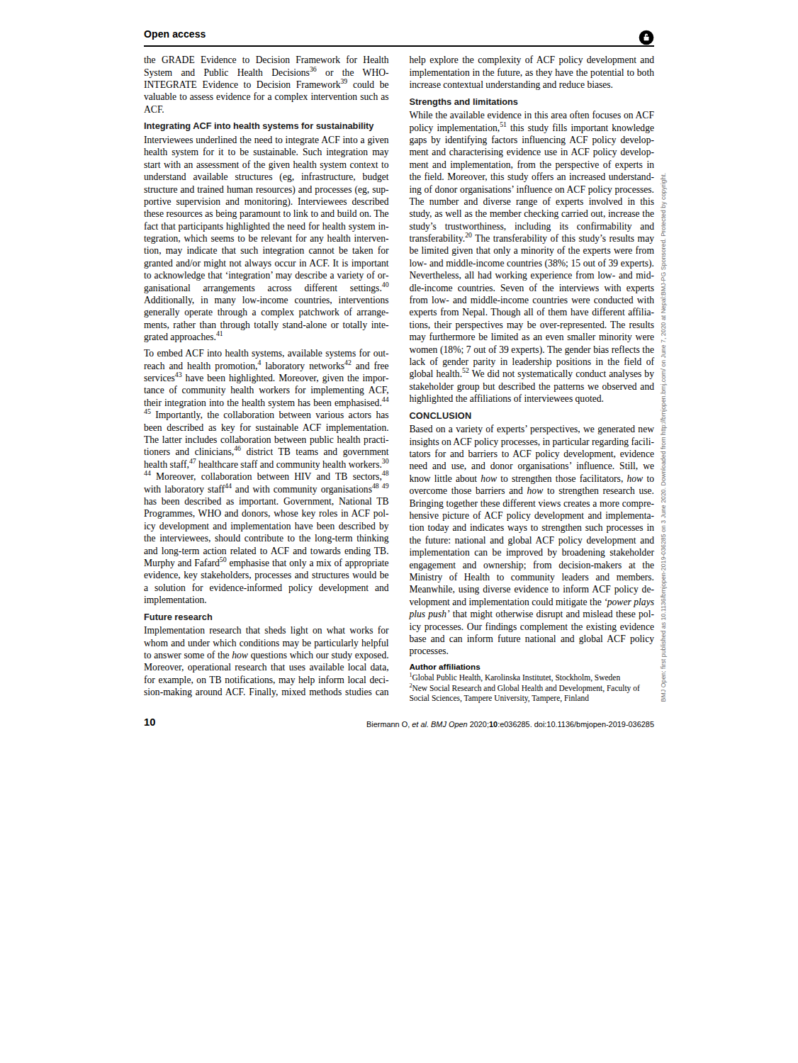BMJ Open: first published as 10.1136/bmjopen-2019-036285 on 3 June 2020. Downloaded from http://bmjopen.bmj.com/ on June 7, 2020 at Nepal:BMJ-PG Sponsored. Protected by copyright.
Open access
the GRADE Evidence to Decision Framework for Health System and Public Health Decisions36 or the WHO-INTEGRATE Evidence to Decision Framework39 could be valuable to assess evidence for a complex intervention such as ACF.
Integrating ACF into health systems for sustainability
Interviewees underlined the need to integrate ACF into a given health system for it to be sustainable. Such integration may start with an assessment of the given health system context to understand available structures (eg, infrastructure, budget structure and trained human resources) and processes (eg, supportive supervision and monitoring). Interviewees described these resources as being paramount to link to and build on. The fact that participants highlighted the need for health system integration, which seems to be relevant for any health intervention, may indicate that such integration cannot be taken for granted and/or might not always occur in ACF. It is important to acknowledge that ‘integration’ may describe a variety of organisational arrangements across different settings.40 Additionally, in many low-income countries, interventions generally operate through a complex patchwork of arrangements, rather than through totally stand-alone or totally integrated approaches.41
To embed ACF into health systems, available systems for outreach and health promotion,4 laboratory networks42 and free services43 have been highlighted. Moreover, given the importance of community health workers for implementing ACF, their integration into the health system has been emphasised.44 45 Importantly, the collaboration between various actors has been described as key for sustainable ACF implementation. The latter includes collaboration between public health practitioners and clinicians,46 district TB teams and government health staff,47 healthcare staff and community health workers.30 44 Moreover, collaboration between HIV and TB sectors,48 with laboratory staff44 and with community organisations48 49 has been described as important. Government, National TB Programmes, WHO and donors, whose key roles in ACF policy development and implementation have been described by the interviewees, should contribute to the long-term thinking and long-term action related to ACF and towards ending TB. Murphy and Fafard50 emphasise that only a mix of appropriate evidence, key stakeholders, processes and structures would be a solution for evidence-informed policy development and implementation.
Future research
Implementation research that sheds light on what works for whom and under which conditions may be particularly helpful to answer some of the how questions which our study exposed. Moreover, operational research that uses available local data, for example, on TB notifications, may help inform local decision-making around ACF. Finally, mixed methods studies can help explore the complexity of ACF policy development and implementation in the future, as they have the potential to both increase contextual understanding and reduce biases.
Strengths and limitations
While the available evidence in this area often focuses on ACF policy implementation,51 this study fills important knowledge gaps by identifying factors influencing ACF policy development and characterising evidence use in ACF policy development and implementation, from the perspective of experts in the field. Moreover, this study offers an increased understanding of donor organisations’ influence on ACF policy processes. The number and diverse range of experts involved in this study, as well as the member checking carried out, increase the study’s trustworthiness, including its confirmability and transferability.20 The transferability of this study’s results may be limited given that only a minority of the experts were from low- and middle-income countries (38%; 15 out of 39 experts). Nevertheless, all had working experience from low- and middle-income countries. Seven of the interviews with experts from low- and middle-income countries were conducted with experts from Nepal. Though all of them have different affiliations, their perspectives may be over-represented. The results may furthermore be limited as an even smaller minority were women (18%; 7 out of 39 experts). The gender bias reflects the lack of gender parity in leadership positions in the field of global health.52 We did not systematically conduct analyses by stakeholder group but described the patterns we observed and highlighted the affiliations of interviewees quoted.
Conclusion
Based on a variety of experts’ perspectives, we generated new insights on ACF policy processes, in particular regarding facilitators for and barriers to ACF policy development, evidence need and use, and donor organisations’ influence. Still, we know little about how to strengthen those facilitators, how to overcome those barriers and how to strengthen research use. Bringing together these different views creates a more comprehensive picture of ACF policy development and implementation today and indicates ways to strengthen such processes in the future: national and global ACF policy development and implementation can be improved by broadening stakeholder engagement and ownership; from decision-makers at the Ministry of Health to community leaders and members. Meanwhile, using diverse evidence to inform ACF policy development and implementation could mitigate the ‘power plays plus push’ that might otherwise disrupt and mislead these policy processes. Our findings complement the existing evidence base and can inform future national and global ACF policy processes.
Author affiliations
1Global Public Health, Karolinska Institutet, Stockholm, Sweden
2New Social Research and Global Health and Development, Faculty of Social Sciences, Tampere University, Tampere, Finland
10
Biermann O, et al. BMJ Open 2020;10:e036285. doi:10.1136/bmjopen-2019-036285